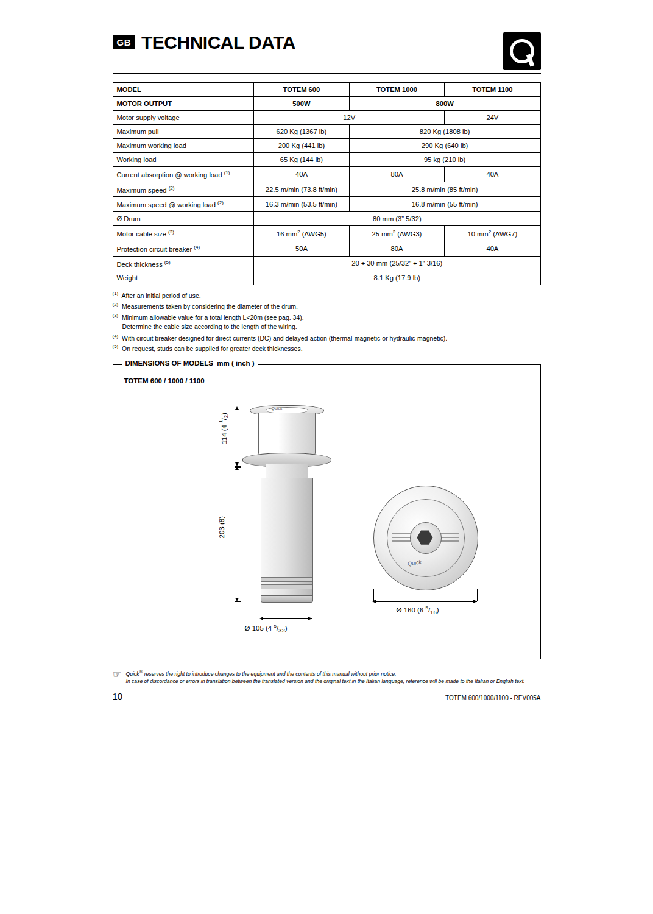GB
TECHNICAL DATA
| MODEL | TOTEM 600 | TOTEM 1000 | TOTEM 1100 |
| --- | --- | --- | --- |
| MOTOR OUTPUT | 500W | 800W |
| Motor supply voltage | 12V | 24V |
| Maximum pull | 620 Kg (1367 lb) | 820 Kg (1808 lb) |
| Maximum working load | 200 Kg (441 lb) | 290 Kg (640 lb) |
| Working load | 65 Kg (144 lb) | 95 kg (210 lb) |
| Current absorption @ working load (1) | 40A | 80A | 40A |
| Maximum speed (2) | 22.5 m/min (73.8 ft/min) | 25.8 m/min (85 ft/min) |
| Maximum speed @ working load (2) | 16.3 m/min (53.5 ft/min) | 16.8 m/min (55 ft/min) |
| Ø Drum | 80 mm (3” 5/32) |
| Motor cable size (3) | 16 mm 2 (AWG5) | 25 mm 2 (AWG3) | 10 mm 2 (AWG7) |
| Protection circuit breaker (4) | 50A | 80A | 40A |
| Deck thickness (5) | 20 ÷ 30 mm (25/32" ÷ 1" 3/16) |
| Weight | 8.1 Kg (17.9 lb) |
(1) After an initial period of use.
(2) Measurements taken by considering the diameter of the drum.
(3) Minimum allowable value for a total length L<20m (see pag. 34).
Determine the cable size according to the length of the wiring.
(4) With circuit breaker designed for direct currents (DC) and delayed-action (thermal-magnetic or hydraulic-magnetic).
(5) On request, studs can be supplied for greater deck thicknesses.
DIMENSIONS OF MODELS mm ( inch )
TOTEM 600 / 1000 / 1100
114 (4 1/2)
203 (8)
Quick
Ø 105 (4 5/32)
Quick
Ø 160 (6 5/16)
☞
Quick® reserves the right to introduce changes to the equipment and the contents of this manual without prior notice.
In case of discordance or errors in translation between the translated version and the original text in the Italian language, reference will be made to the Italian or English text.
10
TOTEM 600/1000/1100 - REV005A